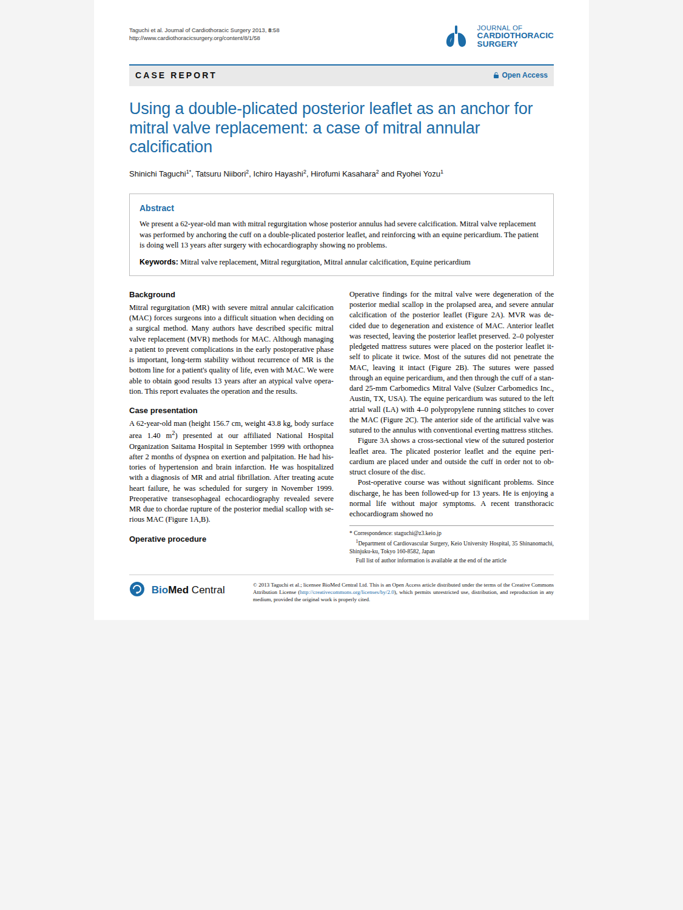Taguchi et al. Journal of Cardiothoracic Surgery 2013, 8:58
http://www.cardiothoracicsurgery.org/content/8/1/58
JOURNAL OF
CARDIOTHORACIC
SURGERY
CASE REPORT
Open Access
Using a double-plicated posterior leaflet as an anchor for mitral valve replacement: a case of mitral annular calcification
Shinichi Taguchi1*, Tatsuru Niibori2, Ichiro Hayashi2, Hirofumi Kasahara2 and Ryohei Yozu1
Abstract
We present a 62-year-old man with mitral regurgitation whose posterior annulus had severe calcification. Mitral valve replacement was performed by anchoring the cuff on a double-plicated posterior leaflet, and reinforcing with an equine pericardium. The patient is doing well 13 years after surgery with echocardiography showing no problems.
Keywords: Mitral valve replacement, Mitral regurgitation, Mitral annular calcification, Equine pericardium
Background
Mitral regurgitation (MR) with severe mitral annular calcification (MAC) forces surgeons into a difficult situation when deciding on a surgical method. Many authors have described specific mitral valve replacement (MVR) methods for MAC. Although managing a patient to prevent complications in the early postoperative phase is important, long-term stability without recurrence of MR is the bottom line for a patient's quality of life, even with MAC. We were able to obtain good results 13 years after an atypical valve operation. This report evaluates the operation and the results.
Case presentation
A 62-year-old man (height 156.7 cm, weight 43.8 kg, body surface area 1.40 m2) presented at our affiliated National Hospital Organization Saitama Hospital in September 1999 with orthopnea after 2 months of dyspnea on exertion and palpitation. He had histories of hypertension and brain infarction. He was hospitalized with a diagnosis of MR and atrial fibrillation. After treating acute heart failure, he was scheduled for surgery in November 1999. Preoperative transesophageal echocardiography revealed severe MR due to chordae rupture of the posterior medial scallop with serious MAC (Figure 1A,B).
Operative procedure
Operative findings for the mitral valve were degeneration of the posterior medial scallop in the prolapsed area, and severe annular calcification of the posterior leaflet (Figure 2A). MVR was decided due to degeneration and existence of MAC. Anterior leaflet was resected, leaving the posterior leaflet preserved. 2–0 polyester pledgeted mattress sutures were placed on the posterior leaflet itself to plicate it twice. Most of the sutures did not penetrate the MAC, leaving it intact (Figure 2B). The sutures were passed through an equine pericardium, and then through the cuff of a standard 25-mm Carbomedics Mitral Valve (Sulzer Carbomedics Inc., Austin, TX, USA). The equine pericardium was sutured to the left atrial wall (LA) with 4–0 polypropylene running stitches to cover the MAC (Figure 2C). The anterior side of the artificial valve was sutured to the annulus with conventional everting mattress stitches.
Figure 3A shows a cross-sectional view of the sutured posterior leaflet area. The plicated posterior leaflet and the equine pericardium are placed under and outside the cuff in order not to obstruct closure of the disc.
Post-operative course was without significant problems. Since discharge, he has been followed-up for 13 years. He is enjoying a normal life without major symptoms. A recent transthoracic echocardiogram showed no
* Correspondence: staguchi@z3.keio.jp
1Department of Cardiovascular Surgery, Keio University Hospital, 35 Shinanomachi, Shinjuku-ku, Tokyo 160-8582, Japan
Full list of author information is available at the end of the article
Bio Med Central
© 2013 Taguchi et al.; licensee BioMed Central Ltd. This is an Open Access article distributed under the terms of the Creative Commons Attribution License (http://creativecommons.org/licenses/by/2.0), which permits unrestricted use, distribution, and reproduction in any medium, provided the original work is properly cited.